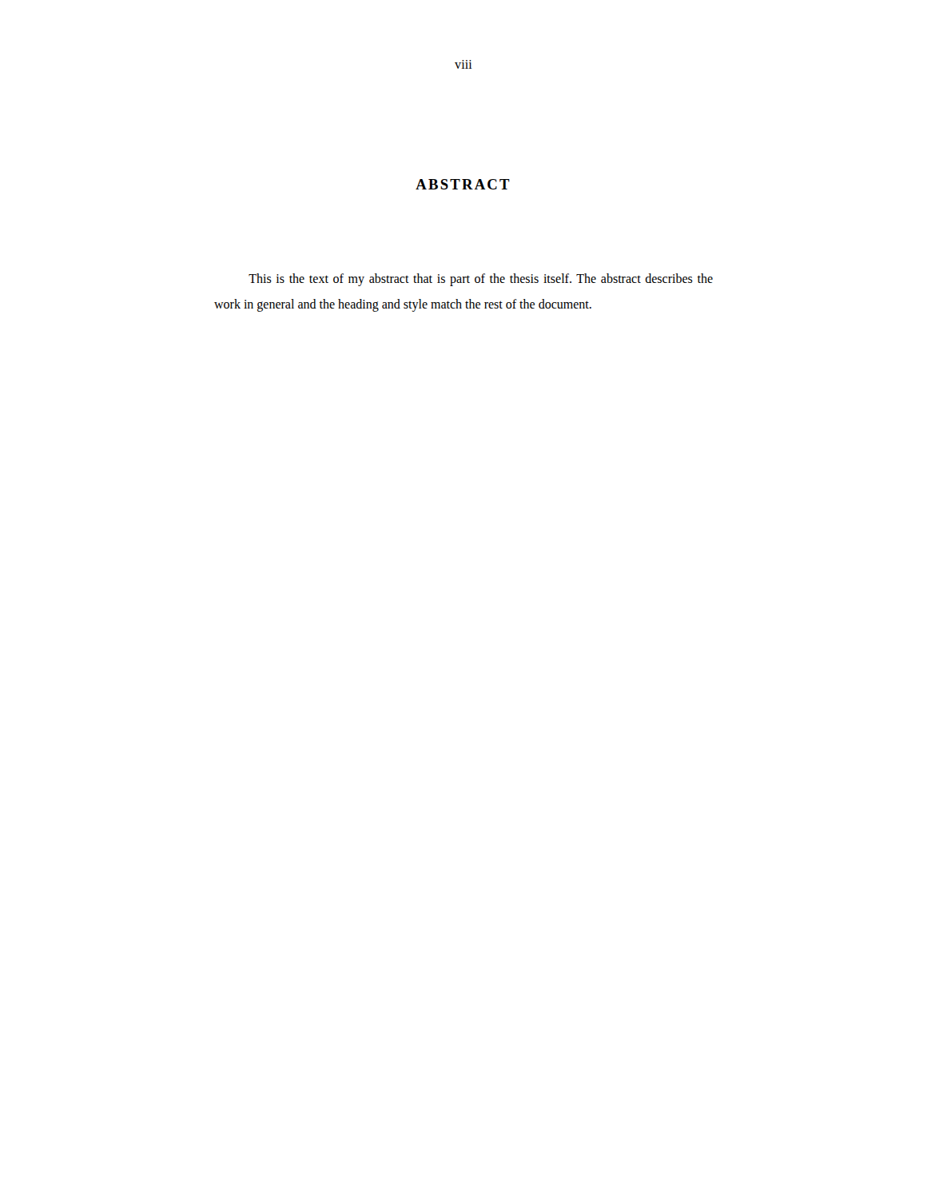viii
ABSTRACT
This is the text of my abstract that is part of the thesis itself. The abstract describes the work in general and the heading and style match the rest of the document.